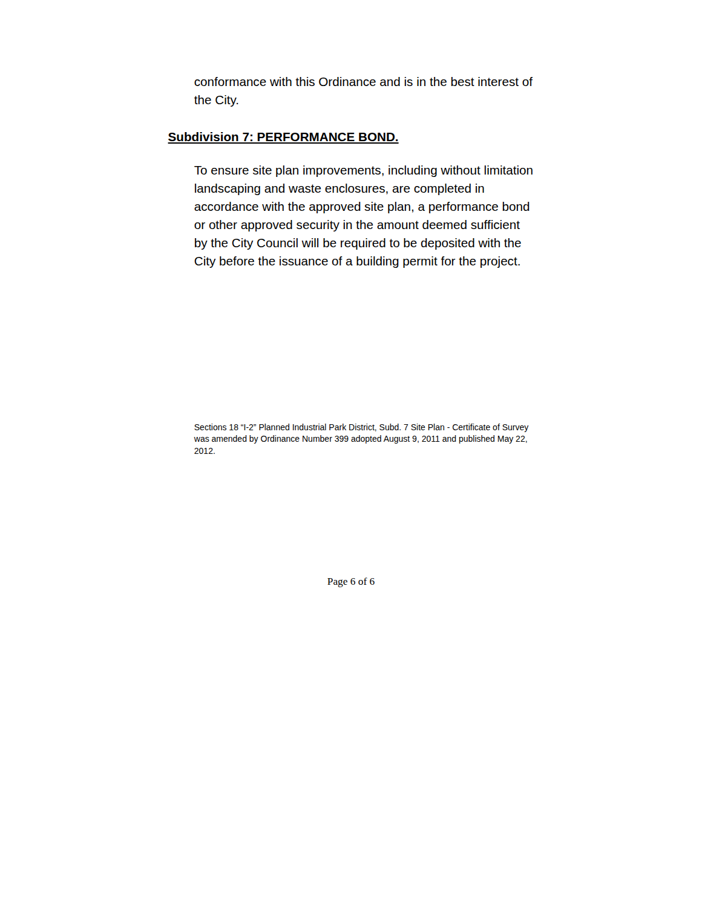conformance with this Ordinance and is in the best interest of the City.
Subdivision 7: PERFORMANCE BOND.
To ensure site plan improvements, including without limitation landscaping and waste enclosures, are completed in accordance with the approved site plan, a performance bond or other approved security in the amount deemed sufficient by the City Council will be required to be deposited with the City before the issuance of a building permit for the project.
Sections 18 “I-2” Planned Industrial Park District, Subd. 7 Site Plan - Certificate of Survey was amended by Ordinance Number 399 adopted August 9, 2011 and published May 22, 2012.
Page 6 of 6